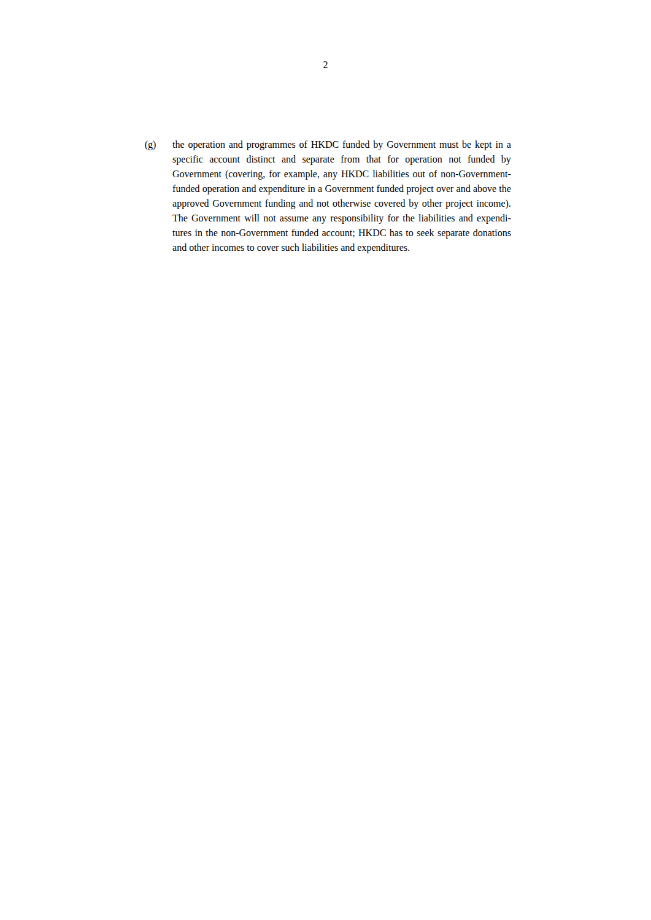2
(g)
the operation and programmes of HKDC funded by Government must be kept in a specific account distinct and separate from that for operation not funded by Government (covering, for example, any HKDC liabilities out of non-Government-funded operation and expenditure in a Government funded project over and above the approved Government funding and not otherwise covered by other project income). The Government will not assume any responsibility for the liabilities and expenditures in the non-Government funded account; HKDC has to seek separate donations and other incomes to cover such liabilities and expenditures.